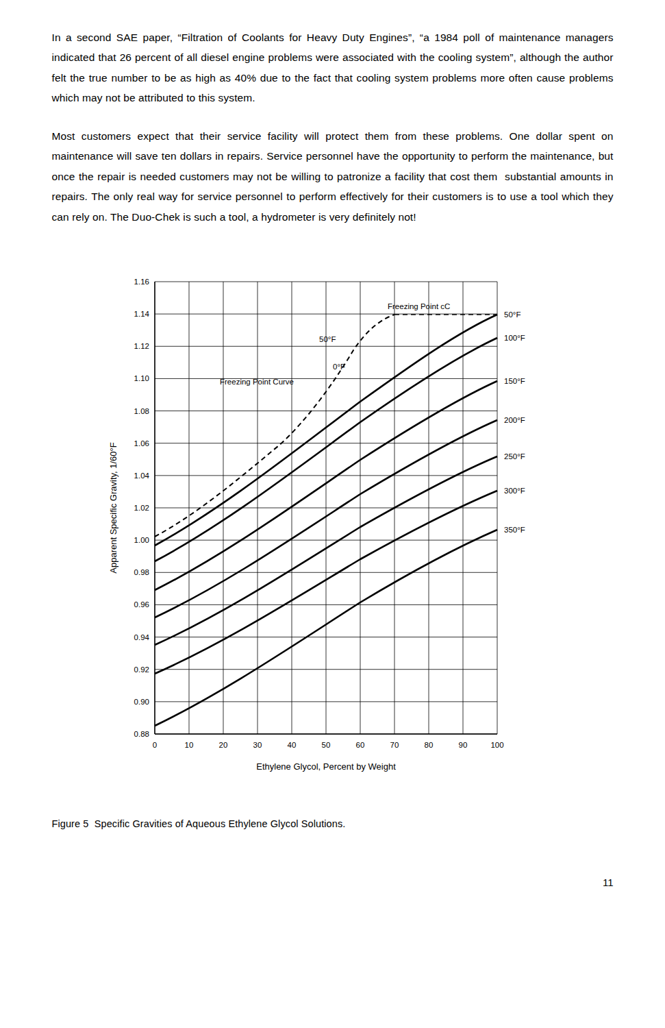In a second SAE paper, “Filtration of Coolants for Heavy Duty Engines”, “a 1984 poll of maintenance managers indicated that 26 percent of all diesel engine problems were associated with the cooling system”, although the author felt the true number to be as high as 40% due to the fact that cooling system problems more often cause problems which may not be attributed to this system.
Most customers expect that their service facility will protect them from these problems. One dollar spent on maintenance will save ten dollars in repairs. Service personnel have the opportunity to perform the maintenance, but once the repair is needed customers may not be willing to patronize a facility that cost them substantial amounts in repairs. The only real way for service personnel to perform effectively for their customers is to use a tool which they can rely on. The Duo-Chek is such a tool, a hydrometer is very definitely not!
0.88 0.90 0.92 0.94 0.96 0.98 1.00 1.02 1.04 1.06 1.08 1.10 1.12 1.14 1.16 0 10 20 30 40 50 60 70 80 90 100 Ethylene Glycol, Percent by Weight Apparent Specific Gravity, 1/60°F Freezing Point cC 50°F 0°F Freezing Point Curve 50°F 100°F 150°F 200°F 250°F 300°F 350°F
Figure 5 Specific Gravities of Aqueous Ethylene Glycol Solutions.
11